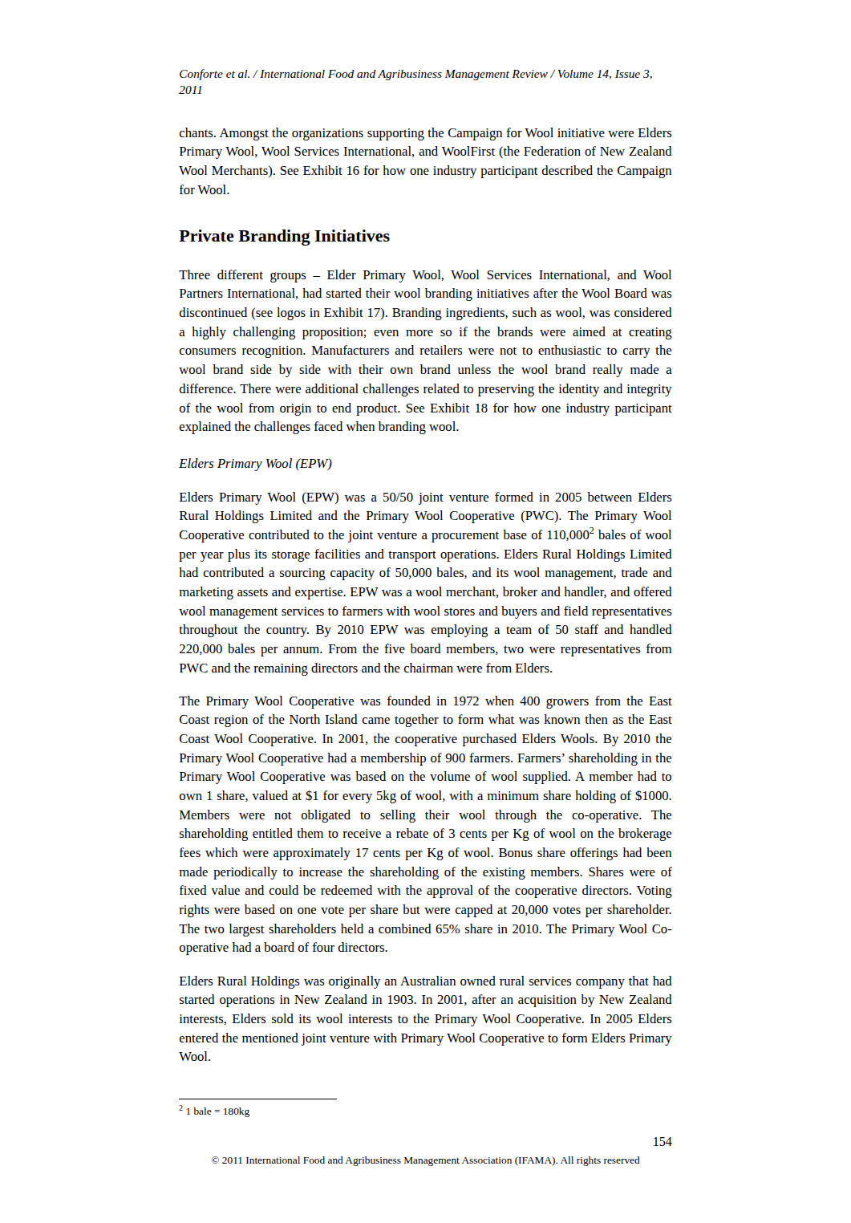Conforte et al. / International Food and Agribusiness Management Review / Volume 14, Issue 3, 2011
chants. Amongst the organizations supporting the Campaign for Wool initiative were Elders Primary Wool, Wool Services International, and WoolFirst (the Federation of New Zealand Wool Merchants). See Exhibit 16 for how one industry participant described the Campaign for Wool.
Private Branding Initiatives
Three different groups – Elder Primary Wool, Wool Services International, and Wool Partners International, had started their wool branding initiatives after the Wool Board was discontinued (see logos in Exhibit 17). Branding ingredients, such as wool, was considered a highly challenging proposition; even more so if the brands were aimed at creating consumers recognition. Manufacturers and retailers were not to enthusiastic to carry the wool brand side by side with their own brand unless the wool brand really made a difference. There were additional challenges related to preserving the identity and integrity of the wool from origin to end product. See Exhibit 18 for how one industry participant explained the challenges faced when branding wool.
Elders Primary Wool (EPW)
Elders Primary Wool (EPW) was a 50/50 joint venture formed in 2005 between Elders Rural Holdings Limited and the Primary Wool Cooperative (PWC). The Primary Wool Cooperative contributed to the joint venture a procurement base of 110,0002 bales of wool per year plus its storage facilities and transport operations. Elders Rural Holdings Limited had contributed a sourcing capacity of 50,000 bales, and its wool management, trade and marketing assets and expertise. EPW was a wool merchant, broker and handler, and offered wool management services to farmers with wool stores and buyers and field representatives throughout the country. By 2010 EPW was employing a team of 50 staff and handled 220,000 bales per annum. From the five board members, two were representatives from PWC and the remaining directors and the chairman were from Elders.
The Primary Wool Cooperative was founded in 1972 when 400 growers from the East Coast region of the North Island came together to form what was known then as the East Coast Wool Cooperative. In 2001, the cooperative purchased Elders Wools. By 2010 the Primary Wool Cooperative had a membership of 900 farmers. Farmers’ shareholding in the Primary Wool Cooperative was based on the volume of wool supplied. A member had to own 1 share, valued at $1 for every 5kg of wool, with a minimum share holding of $1000. Members were not obligated to selling their wool through the co-operative. The shareholding entitled them to receive a rebate of 3 cents per Kg of wool on the brokerage fees which were approximately 17 cents per Kg of wool. Bonus share offerings had been made periodically to increase the shareholding of the existing members. Shares were of fixed value and could be redeemed with the approval of the cooperative directors. Voting rights were based on one vote per share but were capped at 20,000 votes per shareholder. The two largest shareholders held a combined 65% share in 2010. The Primary Wool Co-operative had a board of four directors.
Elders Rural Holdings was originally an Australian owned rural services company that had started operations in New Zealand in 1903. In 2001, after an acquisition by New Zealand interests, Elders sold its wool interests to the Primary Wool Cooperative. In 2005 Elders entered the mentioned joint venture with Primary Wool Cooperative to form Elders Primary Wool.
2 1 bale = 180kg
154
© 2011 International Food and Agribusiness Management Association (IFAMA). All rights reserved